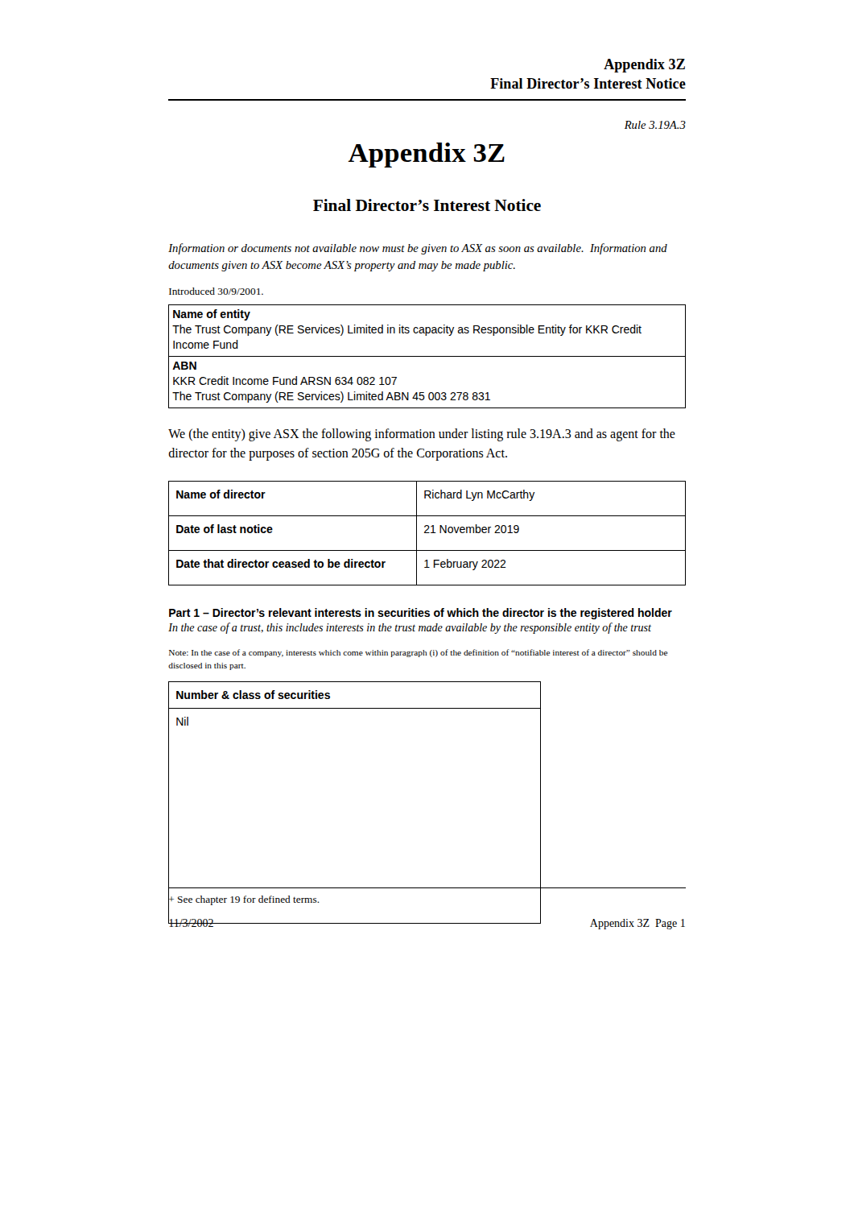Appendix 3Z
Final Director’s Interest Notice
Rule 3.19A.3
Appendix 3Z
Final Director’s Interest Notice
Information or documents not available now must be given to ASX as soon as available. Information and documents given to ASX become ASX’s property and may be made public.
Introduced 30/9/2001.
| Name of entity The Trust Company (RE Services) Limited in its capacity as Responsible Entity for KKR Credit Income Fund |
| ABN KKR Credit Income Fund ARSN 634 082 107 The Trust Company (RE Services) Limited ABN 45 003 278 831 |
We (the entity) give ASX the following information under listing rule 3.19A.3 and as agent for the director for the purposes of section 205G of the Corporations Act.
| Name of director | Richard Lyn McCarthy |
| Date of last notice | 21 November 2019 |
| Date that director ceased to be director | 1 February 2022 |
Part 1 – Director’s relevant interests in securities of which the director is the registered holder
In the case of a trust, this includes interests in the trust made available by the responsible entity of the trust
Note: In the case of a company, interests which come within paragraph (i) of the definition of “notifiable interest of a director” should be disclosed in this part.
| Number & class of securities |
| Nil |
+ See chapter 19 for defined terms.
11/3/2002 Appendix 3Z Page 1